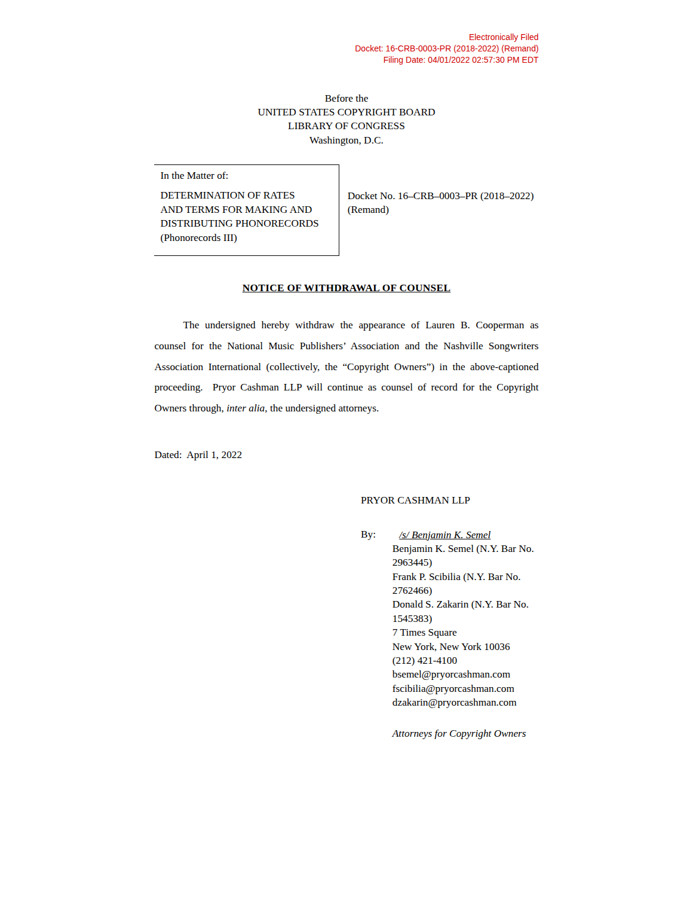Electronically Filed
Docket: 16-CRB-0003-PR (2018-2022) (Remand)
Filing Date: 04/01/2022 02:57:30 PM EDT
Before the
UNITED STATES COPYRIGHT BOARD
LIBRARY OF CONGRESS
Washington, D.C.
| In the Matter of: DETERMINATION OF RATES AND TERMS FOR MAKING AND DISTRIBUTING PHONORECORDS (Phonorecords III) | Docket No. 16–CRB–0003–PR (2018–2022) (Remand) |
NOTICE OF WITHDRAWAL OF COUNSEL
The undersigned hereby withdraw the appearance of Lauren B. Cooperman as counsel for the National Music Publishers’ Association and the Nashville Songwriters Association International (collectively, the “Copyright Owners”) in the above-captioned proceeding. Pryor Cashman LLP will continue as counsel of record for the Copyright Owners through, inter alia, the undersigned attorneys.
Dated: April 1, 2022
PRYOR CASHMAN LLP
By:
/s/ Benjamin K. Semel
Benjamin K. Semel (N.Y. Bar No. 2963445)
Frank P. Scibilia (N.Y. Bar No. 2762466)
Donald S. Zakarin (N.Y. Bar No. 1545383)
7 Times Square
New York, New York 10036
(212) 421-4100
bsemel@pryorcashman.com
fscibilia@pryorcashman.com
dzakarin@pryorcashman.com
Attorneys for Copyright Owners